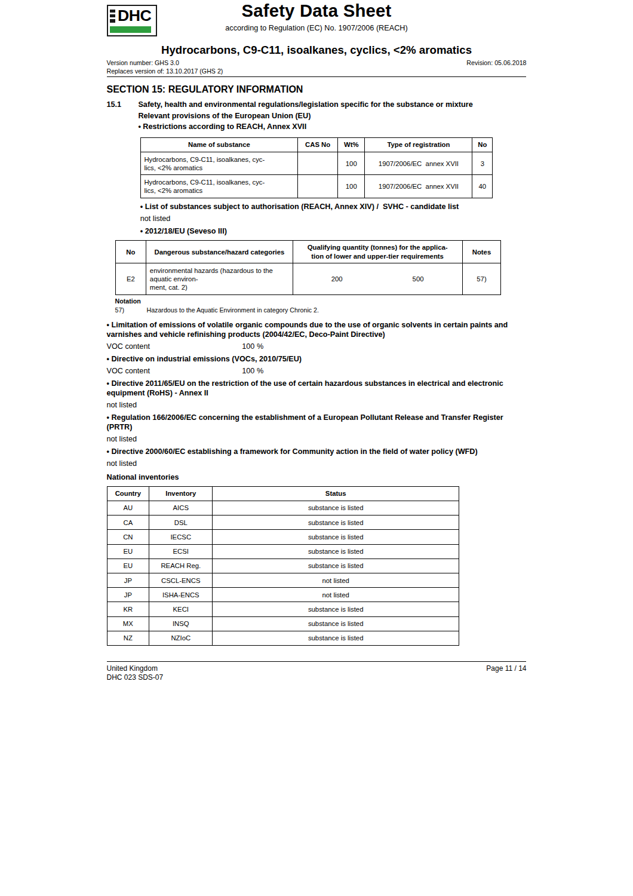DHC
Safety Data Sheet
according to Regulation (EC) No. 1907/2006 (REACH)
Hydrocarbons, C9-C11, isoalkanes, cyclics, <2% aromatics
Version number: GHS 3.0
Replaces version of: 13.10.2017 (GHS 2)
Revision: 05.06.2018
SECTION 15: REGULATORY INFORMATION
15.1
Safety, health and environmental regulations/legislation specific for the substance or mixture
Relevant provisions of the European Union (EU)
• Restrictions according to REACH, Annex XVII
| Name of substance | CAS No | Wt% | Type of registration | No |
| --- | --- | --- | --- | --- |
| Hydrocarbons, C9-C11, isoalkanes, cyc- lics, <2% aromatics | | 100 | 1907/2006/EC annex XVII | 3 |
| Hydrocarbons, C9-C11, isoalkanes, cyc- lics, <2% aromatics | | 100 | 1907/2006/EC annex XVII | 40 |
• List of substances subject to authorisation (REACH, Annex XIV) / SVHC - candidate list
not listed
• 2012/18/EU (Seveso III)
| No | Dangerous substance/hazard categories | Qualifying quantity (tonnes) for the applica- tion of lower and upper-tier requirements | Notes |
| --- | --- | --- | --- |
| E2 | environmental hazards (hazardous to the aquatic environ- ment, cat. 2) | 200 500 | 57) |
Notation
57)
Hazardous to the Aquatic Environment in category Chronic 2.
• Limitation of emissions of volatile organic compounds due to the use of organic solvents in certain paints and varnishes and vehicle refinishing products (2004/42/EC, Deco-Paint Directive)
VOC content
100 %
• Directive on industrial emissions (VOCs, 2010/75/EU)
VOC content
100 %
• Directive 2011/65/EU on the restriction of the use of certain hazardous substances in electrical and electronic equipment (RoHS) - Annex II
not listed
• Regulation 166/2006/EC concerning the establishment of a European Pollutant Release and Transfer Register (PRTR)
not listed
• Directive 2000/60/EC establishing a framework for Community action in the field of water policy (WFD)
not listed
National inventories
| Country | Inventory | Status |
| --- | --- | --- |
| AU | AICS | substance is listed |
| CA | DSL | substance is listed |
| CN | IECSC | substance is listed |
| EU | ECSI | substance is listed |
| EU | REACH Reg. | substance is listed |
| JP | CSCL-ENCS | not listed |
| JP | ISHA-ENCS | not listed |
| KR | KECI | substance is listed |
| MX | INSQ | substance is listed |
| NZ | NZIoC | substance is listed |
United Kingdom
DHC 023 SDS-07
Page 11 / 14